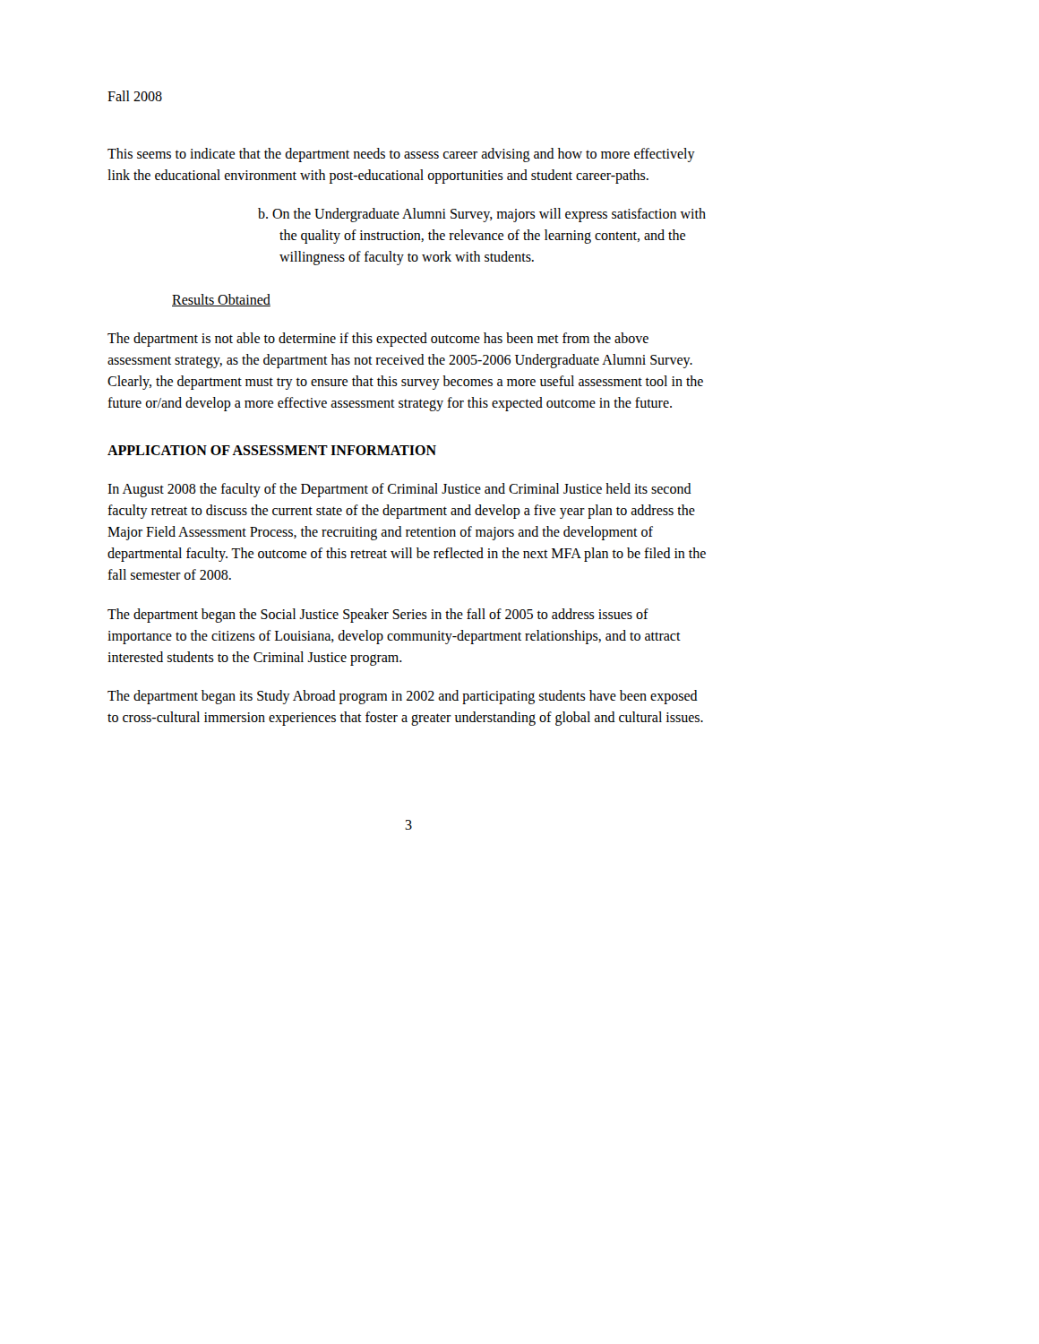Fall 2008
This seems to indicate that the department needs to assess career advising and how to more effectively link the educational environment with post-educational opportunities and student career-paths.
b. On the Undergraduate Alumni Survey, majors will express satisfaction with the quality of instruction, the relevance of the learning content, and the willingness of faculty to work with students.
Results Obtained
The department is not able to determine if this expected outcome has been met from the above assessment strategy, as the department has not received the 2005-2006 Undergraduate Alumni Survey. Clearly, the department must try to ensure that this survey becomes a more useful assessment tool in the future or/and develop a more effective assessment strategy for this expected outcome in the future.
APPLICATION OF ASSESSMENT INFORMATION
In August 2008 the faculty of the Department of Criminal Justice and Criminal Justice held its second faculty retreat to discuss the current state of the department and develop a five year plan to address the Major Field Assessment Process, the recruiting and retention of majors and the development of departmental faculty. The outcome of this retreat will be reflected in the next MFA plan to be filed in the fall semester of 2008.
The department began the Social Justice Speaker Series in the fall of 2005 to address issues of importance to the citizens of Louisiana, develop community-department relationships, and to attract interested students to the Criminal Justice program.
The department began its Study Abroad program in 2002 and participating students have been exposed to cross-cultural immersion experiences that foster a greater understanding of global and cultural issues.
3